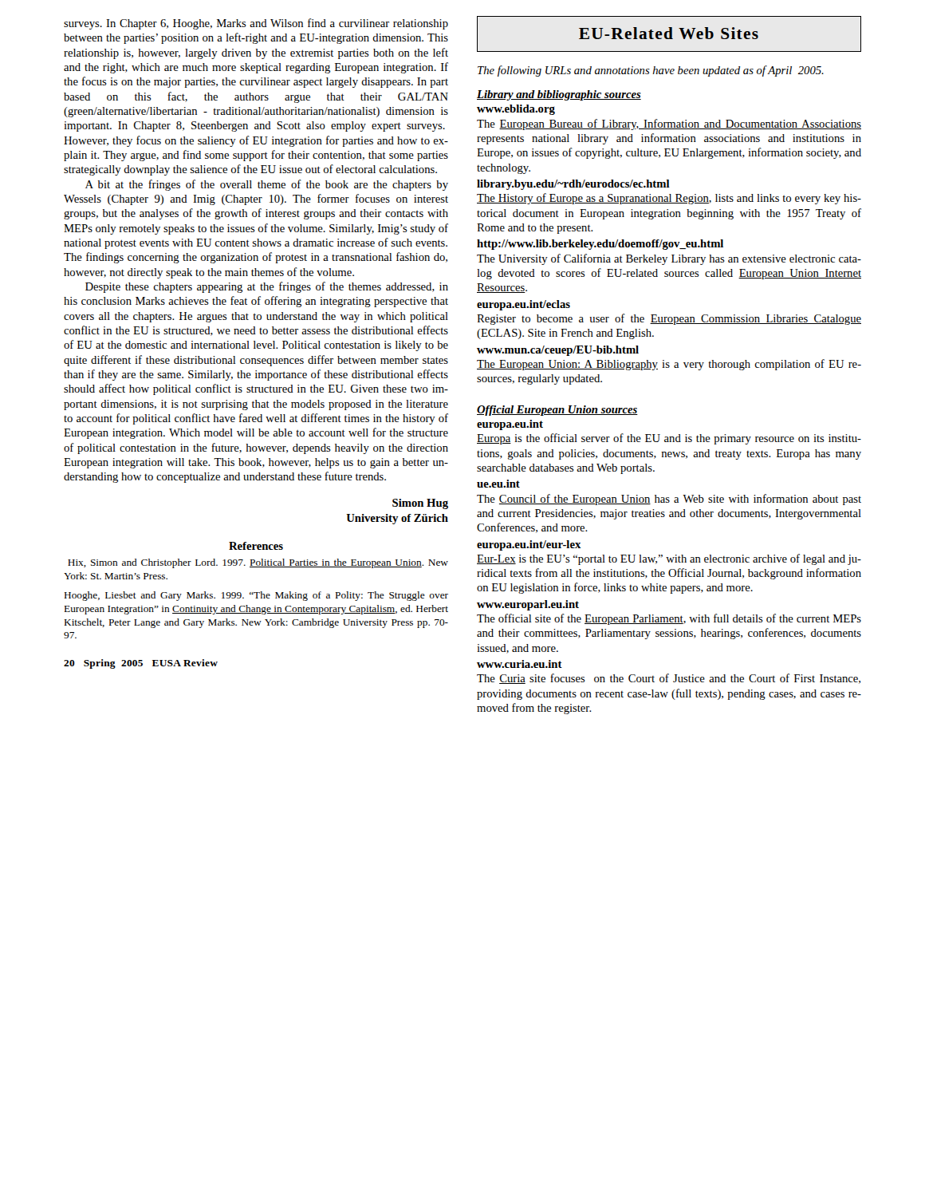surveys. In Chapter 6, Hooghe, Marks and Wilson find a curvilinear relationship between the parties’ position on a left-right and a EU-integration dimension. This relationship is, however, largely driven by the extremist parties both on the left and the right, which are much more skeptical regarding European integration. If the focus is on the major parties, the curvilinear aspect largely disappears. In part based on this fact, the authors argue that their GAL/TAN (green/alternative/libertarian - traditional/authoritarian/nationalist) dimension is important. In Chapter 8, Steenbergen and Scott also employ expert surveys. However, they focus on the saliency of EU integration for parties and how to explain it. They argue, and find some support for their contention, that some parties strategically downplay the salience of the EU issue out of electoral calculations.
A bit at the fringes of the overall theme of the book are the chapters by Wessels (Chapter 9) and Imig (Chapter 10). The former focuses on interest groups, but the analyses of the growth of interest groups and their contacts with MEPs only remotely speaks to the issues of the volume. Similarly, Imig’s study of national protest events with EU content shows a dramatic increase of such events. The findings concerning the organization of protest in a transnational fashion do, however, not directly speak to the main themes of the volume.
Despite these chapters appearing at the fringes of the themes addressed, in his conclusion Marks achieves the feat of offering an integrating perspective that covers all the chapters. He argues that to understand the way in which political conflict in the EU is structured, we need to better assess the distributional effects of EU at the domestic and international level. Political contestation is likely to be quite different if these distributional consequences differ between member states than if they are the same. Similarly, the importance of these distributional effects should affect how political conflict is structured in the EU. Given these two important dimensions, it is not surprising that the models proposed in the literature to account for political conflict have fared well at different times in the history of European integration. Which model will be able to account well for the structure of political contestation in the future, however, depends heavily on the direction European integration will take. This book, however, helps us to gain a better understanding how to conceptualize and understand these future trends.
Simon Hug
University of Zürich
References
Hix, Simon and Christopher Lord. 1997. Political Parties in the European Union. New York: St. Martin’s Press.
Hooghe, Liesbet and Gary Marks. 1999. “The Making of a Polity: The Struggle over European Integration” in Continuity and Change in Contemporary Capitalism, ed. Herbert Kitschelt, Peter Lange and Gary Marks. New York: Cambridge University Press pp. 70-97.
20 Spring 2005 EUSA Review
EU-Related Web Sites
The following URLs and annotations have been updated as of April 2005.
Library and bibliographic sources
www.eblida.org
The European Bureau of Library, Information and Documentation Associations represents national library and information associations and institutions in Europe, on issues of copyright, culture, EU Enlargement, information society, and technology.
library.byu.edu/~rdh/eurodocs/ec.html
The History of Europe as a Supranational Region, lists and links to every key historical document in European integration beginning with the 1957 Treaty of Rome and to the present.
http://www.lib.berkeley.edu/doemoff/gov_eu.html
The University of California at Berkeley Library has an extensive electronic catalog devoted to scores of EU-related sources called European Union Internet Resources.
europa.eu.int/eclas
Register to become a user of the European Commission Libraries Catalogue (ECLAS). Site in French and English.
www.mun.ca/ceuep/EU-bib.html
The European Union: A Bibliography is a very thorough compilation of EU resources, regularly updated.
Official European Union sources
europa.eu.int
Europa is the official server of the EU and is the primary resource on its institutions, goals and policies, documents, news, and treaty texts. Europa has many searchable databases and Web portals.
ue.eu.int
The Council of the European Union has a Web site with information about past and current Presidencies, major treaties and other documents, Intergovernmental Conferences, and more.
europa.eu.int/eur-lex
Eur-Lex is the EU’s “portal to EU law,” with an electronic archive of legal and juridical texts from all the institutions, the Official Journal, background information on EU legislation in force, links to white papers, and more.
www.europarl.eu.int
The official site of the European Parliament, with full details of the current MEPs and their committees, Parliamentary sessions, hearings, conferences, documents issued, and more.
www.curia.eu.int
The Curia site focuses on the Court of Justice and the Court of First Instance, providing documents on recent case-law (full texts), pending cases, and cases removed from the register.